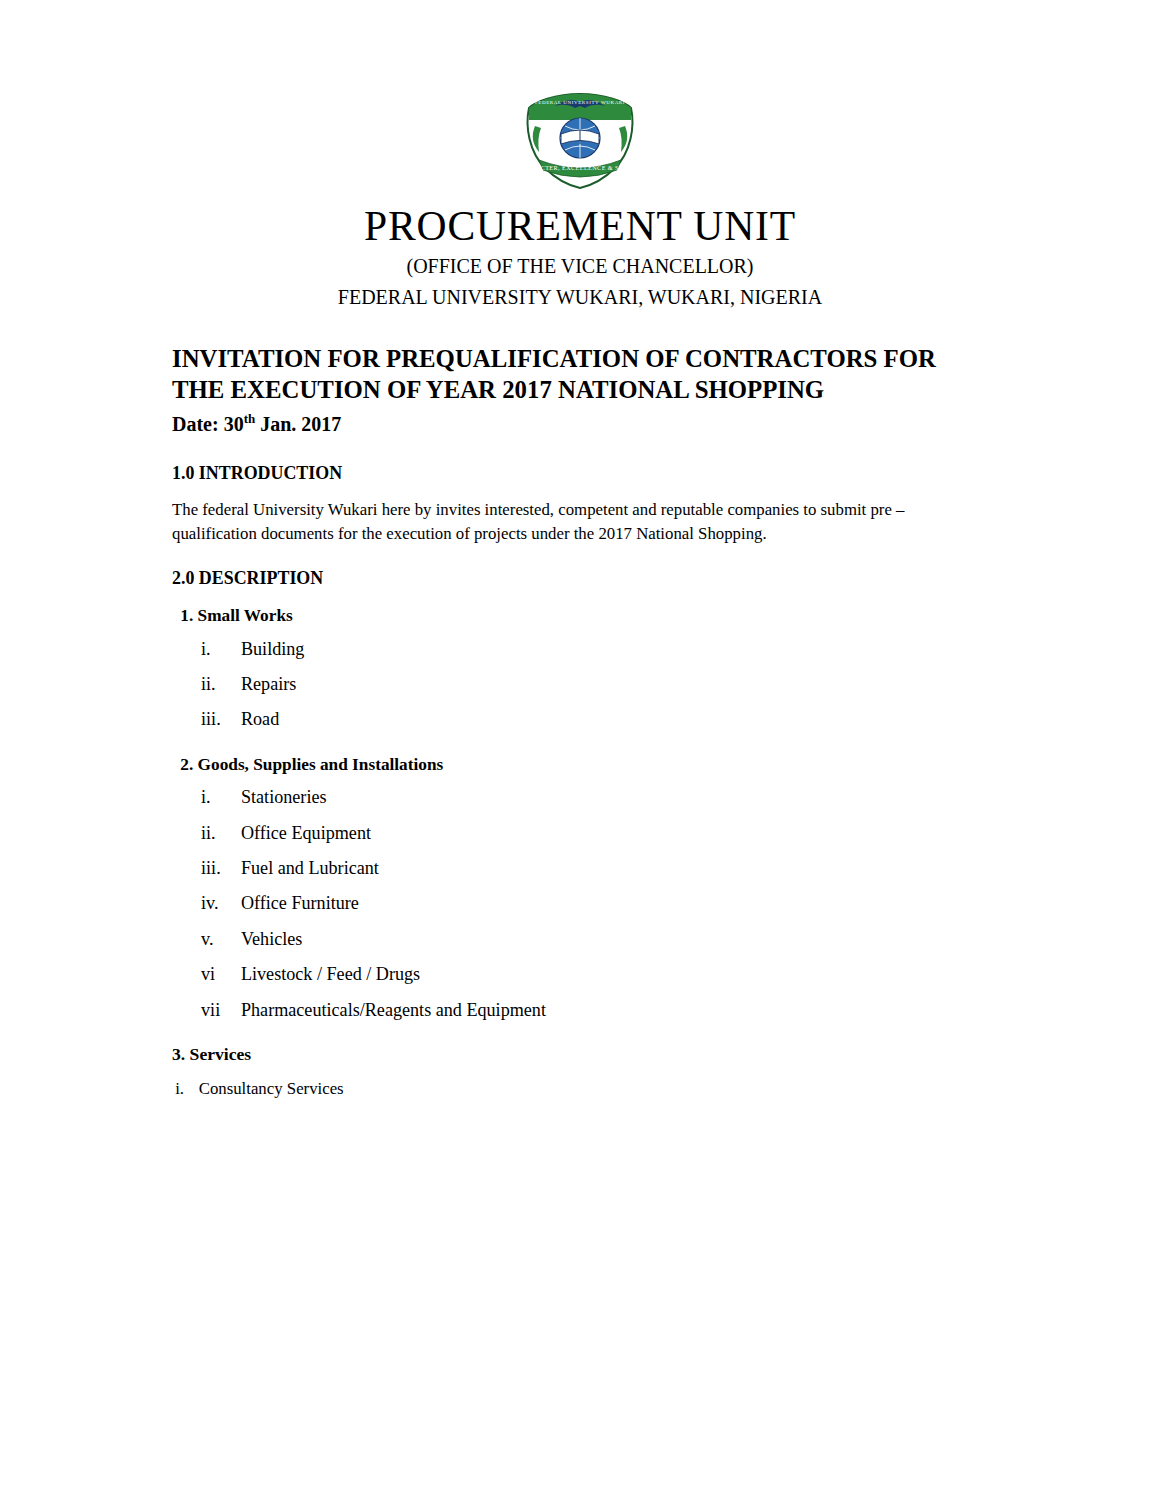CHARACTER, EXCELLENCE & SERVICE FEDERAL UNIVERSITY WUKARI
PROCUREMENT UNIT
(OFFICE OF THE VICE CHANCELLOR)
FEDERAL UNIVERSITY WUKARI, WUKARI, NIGERIA
INVITATION FOR PREQUALIFICATION OF CONTRACTORS FOR THE EXECUTION OF YEAR 2017 NATIONAL SHOPPING
Date: 30th Jan. 2017
1.0 INTRODUCTION
The federal University Wukari here by invites interested, competent and reputable companies to submit pre – qualification documents for the execution of projects under the 2017 National Shopping.
2.0 DESCRIPTION
Small Works
i. Building
ii. Repairs
iii. Road
Goods, Supplies and Installations
i. Stationeries
ii. Office Equipment
iii. Fuel and Lubricant
iv. Office Furniture
v. Vehicles
vi Livestock / Feed / Drugs
vii Pharmaceuticals/Reagents and Equipment
3. Services
i. Consultancy Services